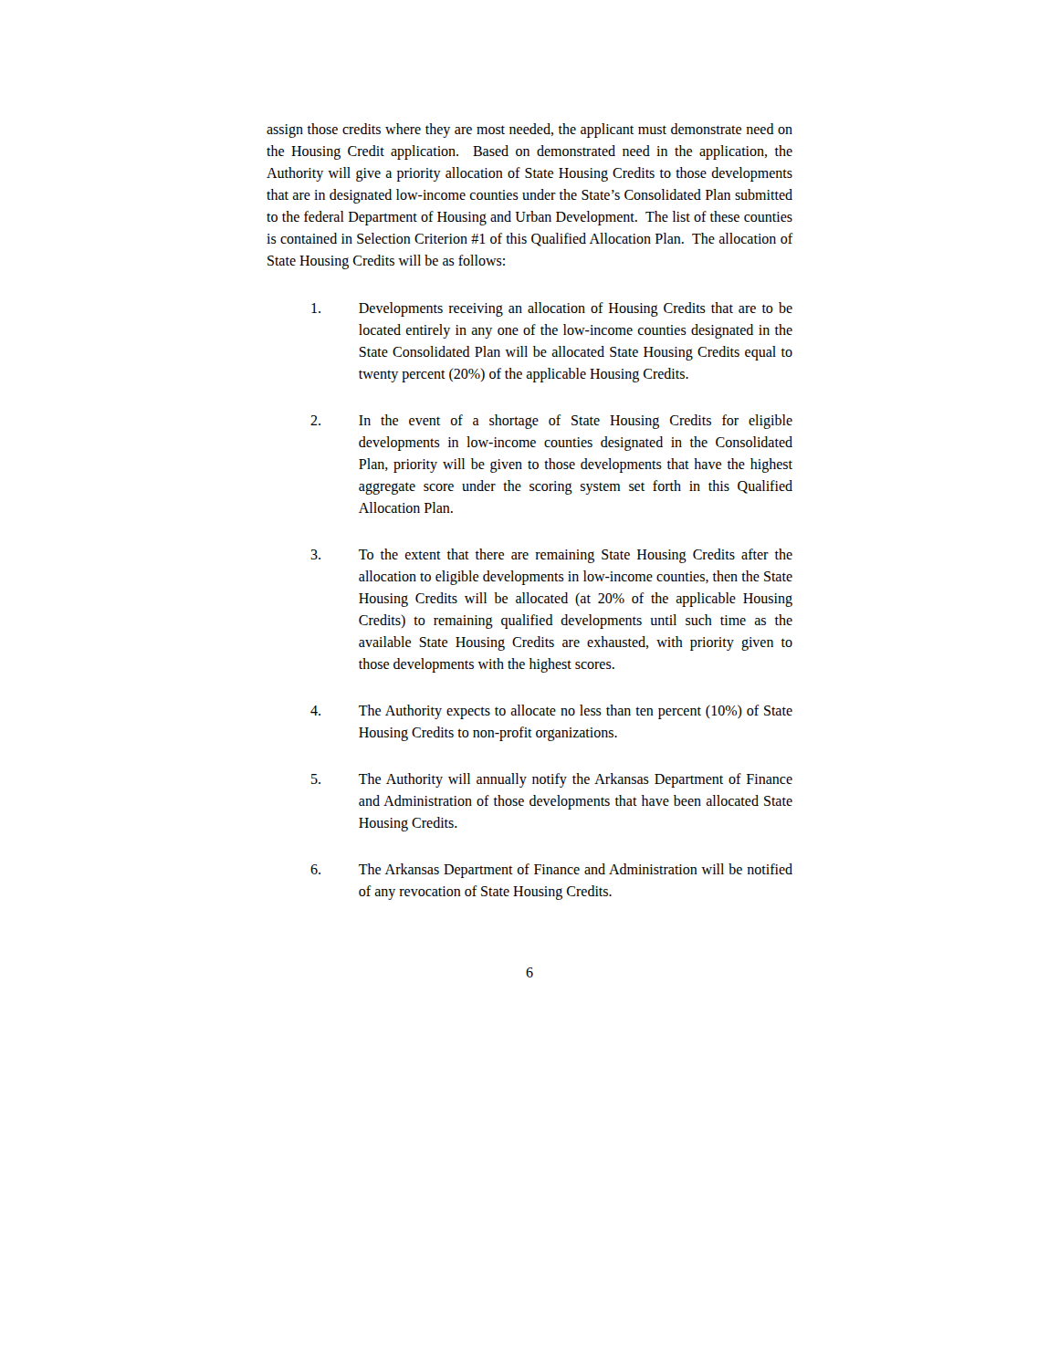assign those credits where they are most needed, the applicant must demonstrate need on the Housing Credit application. Based on demonstrated need in the application, the Authority will give a priority allocation of State Housing Credits to those developments that are in designated low-income counties under the State’s Consolidated Plan submitted to the federal Department of Housing and Urban Development. The list of these counties is contained in Selection Criterion #1 of this Qualified Allocation Plan. The allocation of State Housing Credits will be as follows:
1. Developments receiving an allocation of Housing Credits that are to be located entirely in any one of the low-income counties designated in the State Consolidated Plan will be allocated State Housing Credits equal to twenty percent (20%) of the applicable Housing Credits.
2. In the event of a shortage of State Housing Credits for eligible developments in low-income counties designated in the Consolidated Plan, priority will be given to those developments that have the highest aggregate score under the scoring system set forth in this Qualified Allocation Plan.
3. To the extent that there are remaining State Housing Credits after the allocation to eligible developments in low-income counties, then the State Housing Credits will be allocated (at 20% of the applicable Housing Credits) to remaining qualified developments until such time as the available State Housing Credits are exhausted, with priority given to those developments with the highest scores.
4. The Authority expects to allocate no less than ten percent (10%) of State Housing Credits to non-profit organizations.
5. The Authority will annually notify the Arkansas Department of Finance and Administration of those developments that have been allocated State Housing Credits.
6. The Arkansas Department of Finance and Administration will be notified of any revocation of State Housing Credits.
6